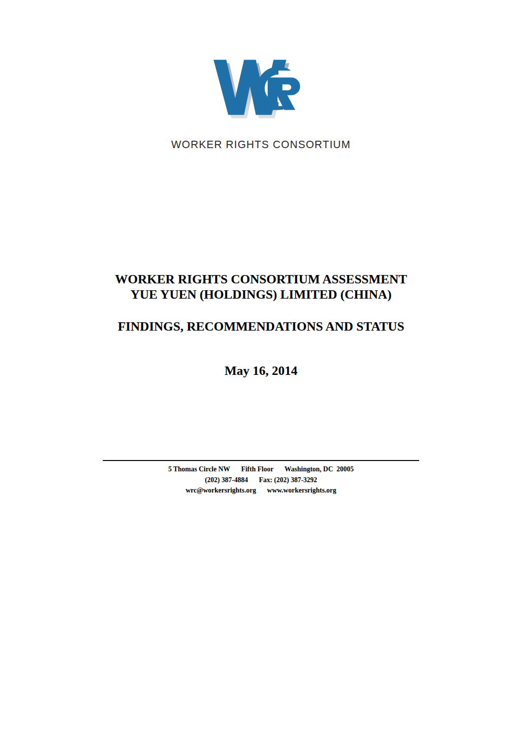WORKER RIGHTS CONSORTIUM
WORKER RIGHTS CONSORTIUM ASSESSMENT
YUE YUEN (HOLDINGS) LIMITED (CHINA)
FINDINGS, RECOMMENDATIONS AND STATUS
May 16, 2014
5 Thomas Circle NW Fifth Floor Washington, DC 20005
(202) 387-4884 Fax: (202) 387-3292
wrc@workersrights.org www.workersrights.org